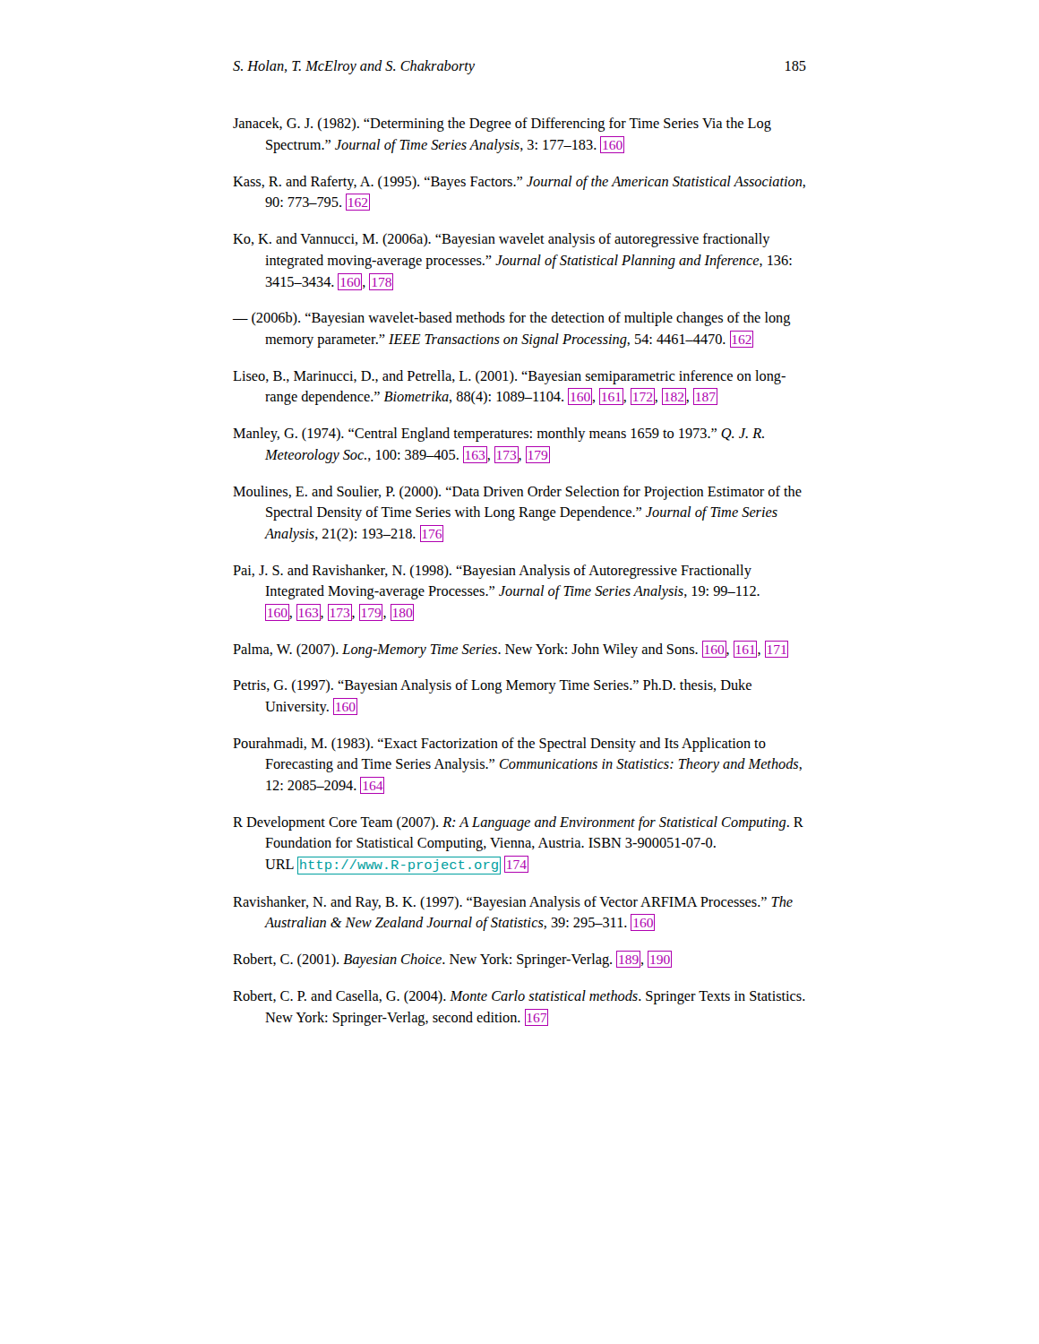S. Holan, T. McElroy and S. Chakraborty 185
Janacek, G. J. (1982). “Determining the Degree of Differencing for Time Series Via the Log Spectrum.” Journal of Time Series Analysis, 3: 177–183. 160
Kass, R. and Raferty, A. (1995). “Bayes Factors.” Journal of the American Statistical Association, 90: 773–795. 162
Ko, K. and Vannucci, M. (2006a). “Bayesian wavelet analysis of autoregressive fractionally integrated moving-average processes.” Journal of Statistical Planning and Inference, 136: 3415–3434. 160, 178
— (2006b). “Bayesian wavelet-based methods for the detection of multiple changes of the long memory parameter.” IEEE Transactions on Signal Processing, 54: 4461–4470. 162
Liseo, B., Marinucci, D., and Petrella, L. (2001). “Bayesian semiparametric inference on long-range dependence.” Biometrika, 88(4): 1089–1104. 160, 161, 172, 182, 187
Manley, G. (1974). “Central England temperatures: monthly means 1659 to 1973.” Q. J. R. Meteorology Soc., 100: 389–405. 163, 173, 179
Moulines, E. and Soulier, P. (2000). “Data Driven Order Selection for Projection Estimator of the Spectral Density of Time Series with Long Range Dependence.” Journal of Time Series Analysis, 21(2): 193–218. 176
Pai, J. S. and Ravishanker, N. (1998). “Bayesian Analysis of Autoregressive Fractionally Integrated Moving-average Processes.” Journal of Time Series Analysis, 19: 99–112. 160, 163, 173, 179, 180
Palma, W. (2007). Long-Memory Time Series. New York: John Wiley and Sons. 160, 161, 171
Petris, G. (1997). “Bayesian Analysis of Long Memory Time Series.” Ph.D. thesis, Duke University. 160
Pourahmadi, M. (1983). “Exact Factorization of the Spectral Density and Its Application to Forecasting and Time Series Analysis.” Communications in Statistics: Theory and Methods, 12: 2085–2094. 164
R Development Core Team (2007). R: A Language and Environment for Statistical Computing. R Foundation for Statistical Computing, Vienna, Austria. ISBN 3-900051-07-0.
URL http://www.R-project.org 174
Ravishanker, N. and Ray, B. K. (1997). “Bayesian Analysis of Vector ARFIMA Processes.” The Australian & New Zealand Journal of Statistics, 39: 295–311. 160
Robert, C. (2001). Bayesian Choice. New York: Springer-Verlag. 189, 190
Robert, C. P. and Casella, G. (2004). Monte Carlo statistical methods. Springer Texts in Statistics. New York: Springer-Verlag, second edition. 167